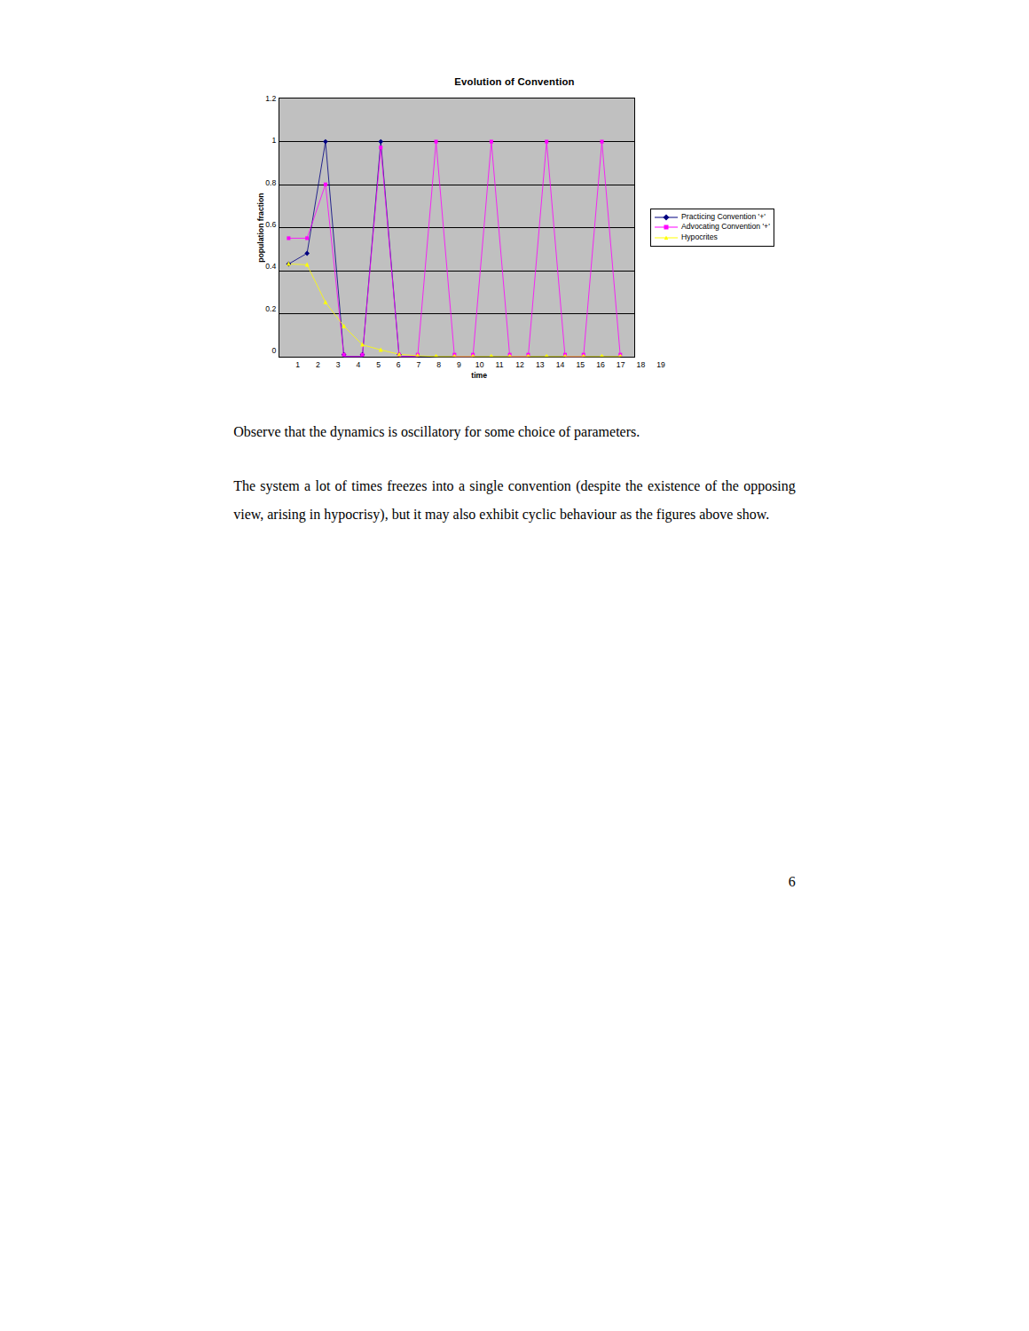Evolution of Convention
population fraction
1.2 1 0.8 0.6 0.4 0.2 0
Practicing Convention '+'
Advocating Convention '+'
Hypocrites
12345678910111213141516171819
time
Observe that the dynamics is oscillatory for some choice of parameters.
The system a lot of times freezes into a single convention (despite the existence of the opposing view, arising in hypocrisy), but it may also exhibit cyclic behaviour as the figures above show.
6